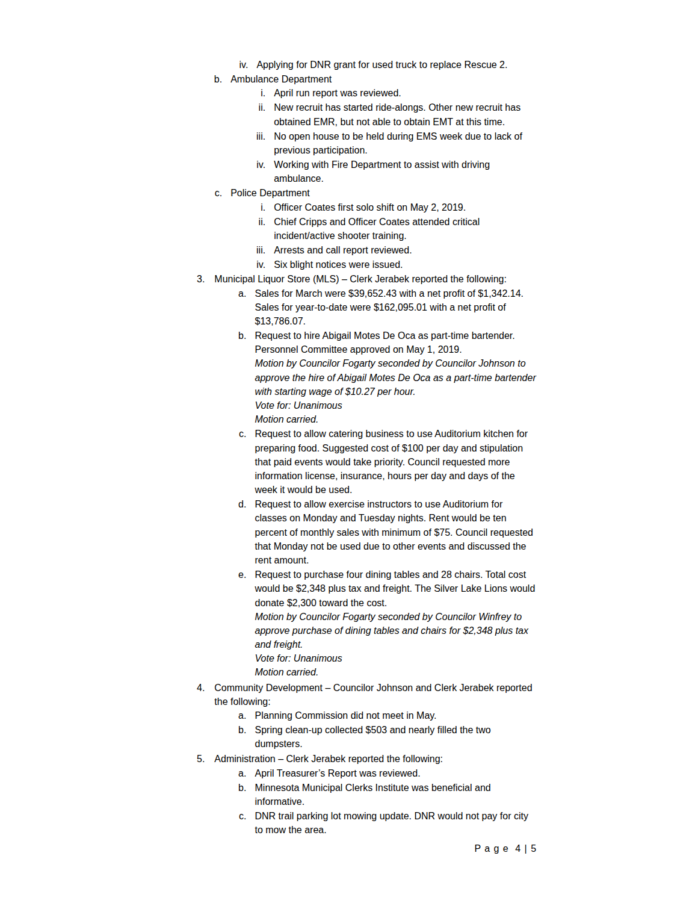Applying for DNR grant for used truck to replace Rescue 2.
Ambulance Department
April run report was reviewed.
New recruit has started ride-alongs. Other new recruit has obtained EMR, but not able to obtain EMT at this time.
No open house to be held during EMS week due to lack of previous participation.
Working with Fire Department to assist with driving ambulance.
Police Department
Officer Coates first solo shift on May 2, 2019.
Chief Cripps and Officer Coates attended critical incident/active shooter training.
Arrests and call report reviewed.
Six blight notices were issued.
Municipal Liquor Store (MLS) – Clerk Jerabek reported the following:
Sales for March were $39,652.43 with a net profit of $1,342.14. Sales for year-to-date were $162,095.01 with a net profit of $13,786.07.
Request to hire Abigail Motes De Oca as part-time bartender. Personnel Committee approved on May 1, 2019. Motion by Councilor Fogarty seconded by Councilor Johnson to approve the hire of Abigail Motes De Oca as a part-time bartender with starting wage of $10.27 per hour. Vote for: Unanimous Motion carried.
Request to allow catering business to use Auditorium kitchen for preparing food. Suggested cost of $100 per day and stipulation that paid events would take priority. Council requested more information license, insurance, hours per day and days of the week it would be used.
Request to allow exercise instructors to use Auditorium for classes on Monday and Tuesday nights. Rent would be ten percent of monthly sales with minimum of $75. Council requested that Monday not be used due to other events and discussed the rent amount.
Request to purchase four dining tables and 28 chairs. Total cost would be $2,348 plus tax and freight. The Silver Lake Lions would donate $2,300 toward the cost. Motion by Councilor Fogarty seconded by Councilor Winfrey to approve purchase of dining tables and chairs for $2,348 plus tax and freight. Vote for: Unanimous Motion carried.
Community Development – Councilor Johnson and Clerk Jerabek reported the following:
Planning Commission did not meet in May.
Spring clean-up collected $503 and nearly filled the two dumpsters.
Administration – Clerk Jerabek reported the following:
April Treasurer’s Report was reviewed.
Minnesota Municipal Clerks Institute was beneficial and informative.
DNR trail parking lot mowing update. DNR would not pay for city to mow the area.
P a g e 4 | 5